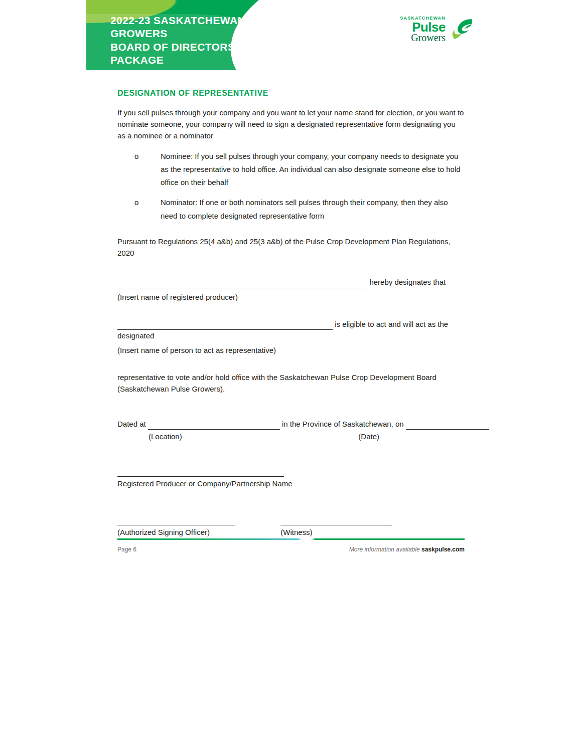2022-23 Saskatchewan Pulse Growers
Board of Directors Nomination Package
SASKATCHEWAN Pulse Growers
Designation of Representative
If you sell pulses through your company and you want to let your name stand for election, or you want to nominate someone, your company will need to sign a designated representative form designating you as a nominee or a nominator
Nominee: If you sell pulses through your company, your company needs to designate you as the representative to hold office. An individual can also designate someone else to hold office on their behalf
Nominator: If one or both nominators sell pulses through their company, then they also need to complete designated representative form
Pursuant to Regulations 25(4 a&b) and 25(3 a&b) of the Pulse Crop Development Plan Regulations, 2020
hereby designates that
(Insert name of registered producer)
is eligible to act and will act as the designated
(Insert name of person to act as representative)
representative to vote and/or hold office with the Saskatchewan Pulse Crop Development Board (Saskatchewan Pulse Growers).
Dated at in the Province of Saskatchewan, on
(Location) (Date)
Registered Producer or Company/Partnership Name
(Authorized Signing Officer) (Witness)
Page 6 More information available saskpulse.com